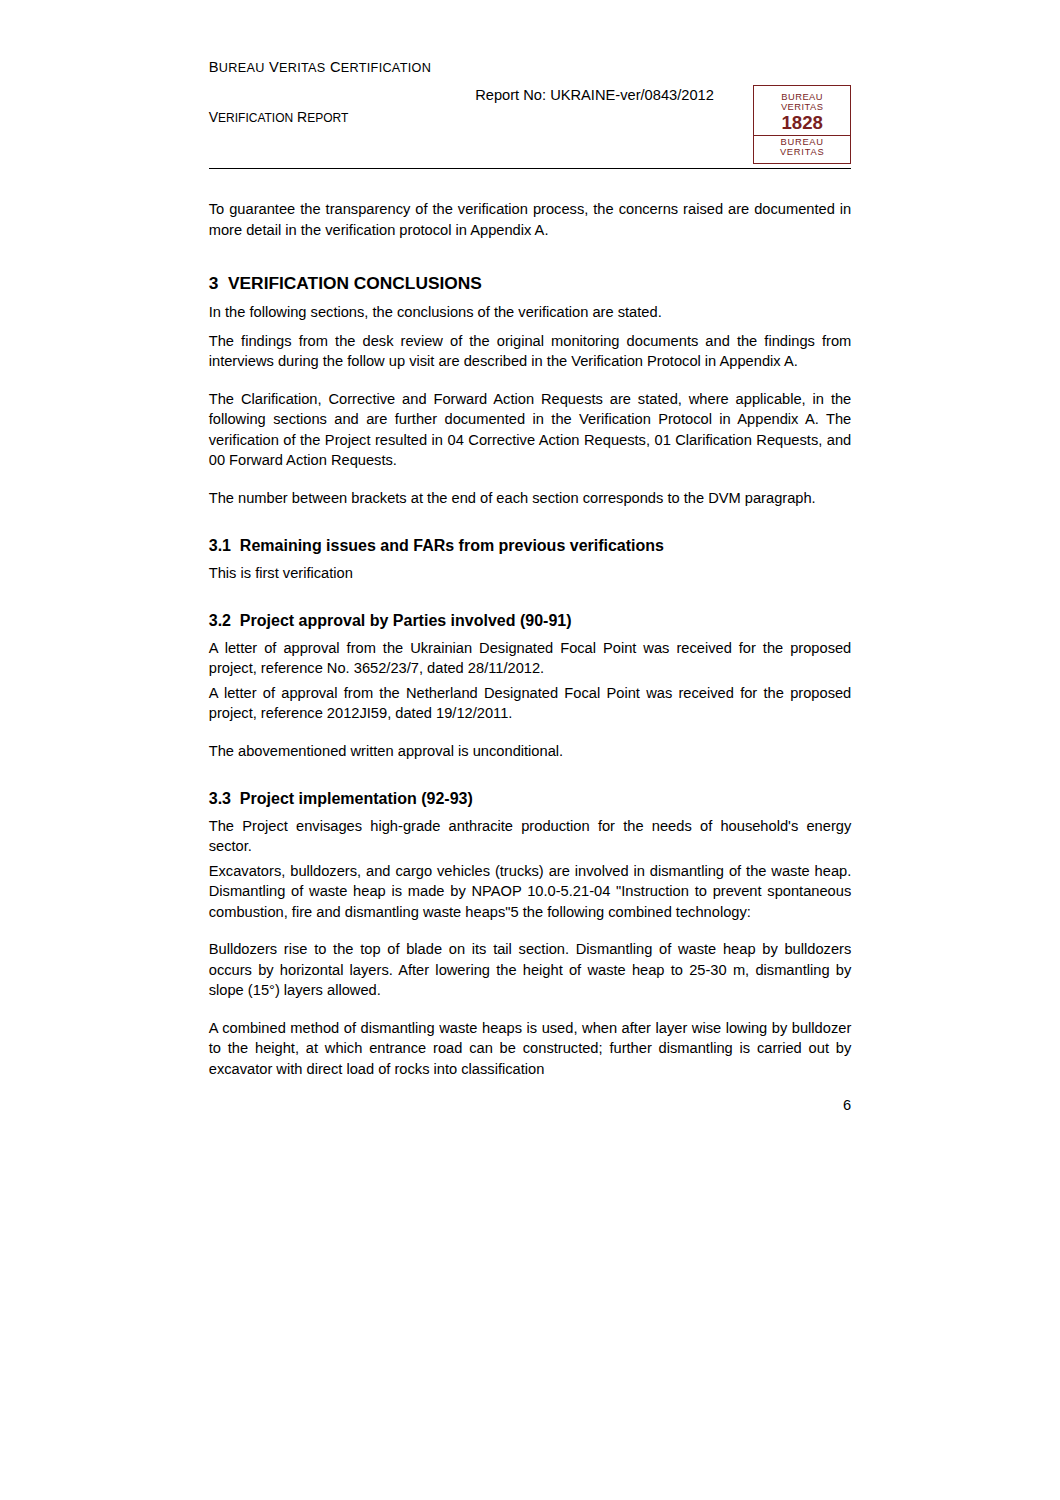BUREAU VERITAS CERTIFICATION
VERIFICATION REPORT
Report No: UKRAINE-ver/0843/2012
BUREAU
VERITAS
1828
BUREAU
VERITAS
To guarantee the transparency of the verification process, the concerns raised are documented in more detail in the verification protocol in Appendix A.
3 VERIFICATION CONCLUSIONS
In the following sections, the conclusions of the verification are stated.
The findings from the desk review of the original monitoring documents and the findings from interviews during the follow up visit are described in the Verification Protocol in Appendix A.
The Clarification, Corrective and Forward Action Requests are stated, where applicable, in the following sections and are further documented in the Verification Protocol in Appendix A. The verification of the Project resulted in 04 Corrective Action Requests, 01 Clarification Requests, and 00 Forward Action Requests.
The number between brackets at the end of each section corresponds to the DVM paragraph.
3.1 Remaining issues and FARs from previous verifications
This is first verification
3.2 Project approval by Parties involved (90-91)
A letter of approval from the Ukrainian Designated Focal Point was received for the proposed project, reference No. 3652/23/7, dated 28/11/2012.
A letter of approval from the Netherland Designated Focal Point was received for the proposed project, reference 2012JI59, dated 19/12/2011.
The abovementioned written approval is unconditional.
3.3 Project implementation (92-93)
The Project envisages high-grade anthracite production for the needs of household's energy sector.
Excavators, bulldozers, and cargo vehicles (trucks) are involved in dismantling of the waste heap. Dismantling of waste heap is made by NPAOP 10.0-5.21-04 "Instruction to prevent spontaneous combustion, fire and dismantling waste heaps"5 the following combined technology:
Bulldozers rise to the top of blade on its tail section. Dismantling of waste heap by bulldozers occurs by horizontal layers. After lowering the height of waste heap to 25-30 m, dismantling by slope (15°) layers allowed.
A combined method of dismantling waste heaps is used, when after layer wise lowing by bulldozer to the height, at which entrance road can be constructed; further dismantling is carried out by excavator with direct load of rocks into classification
6